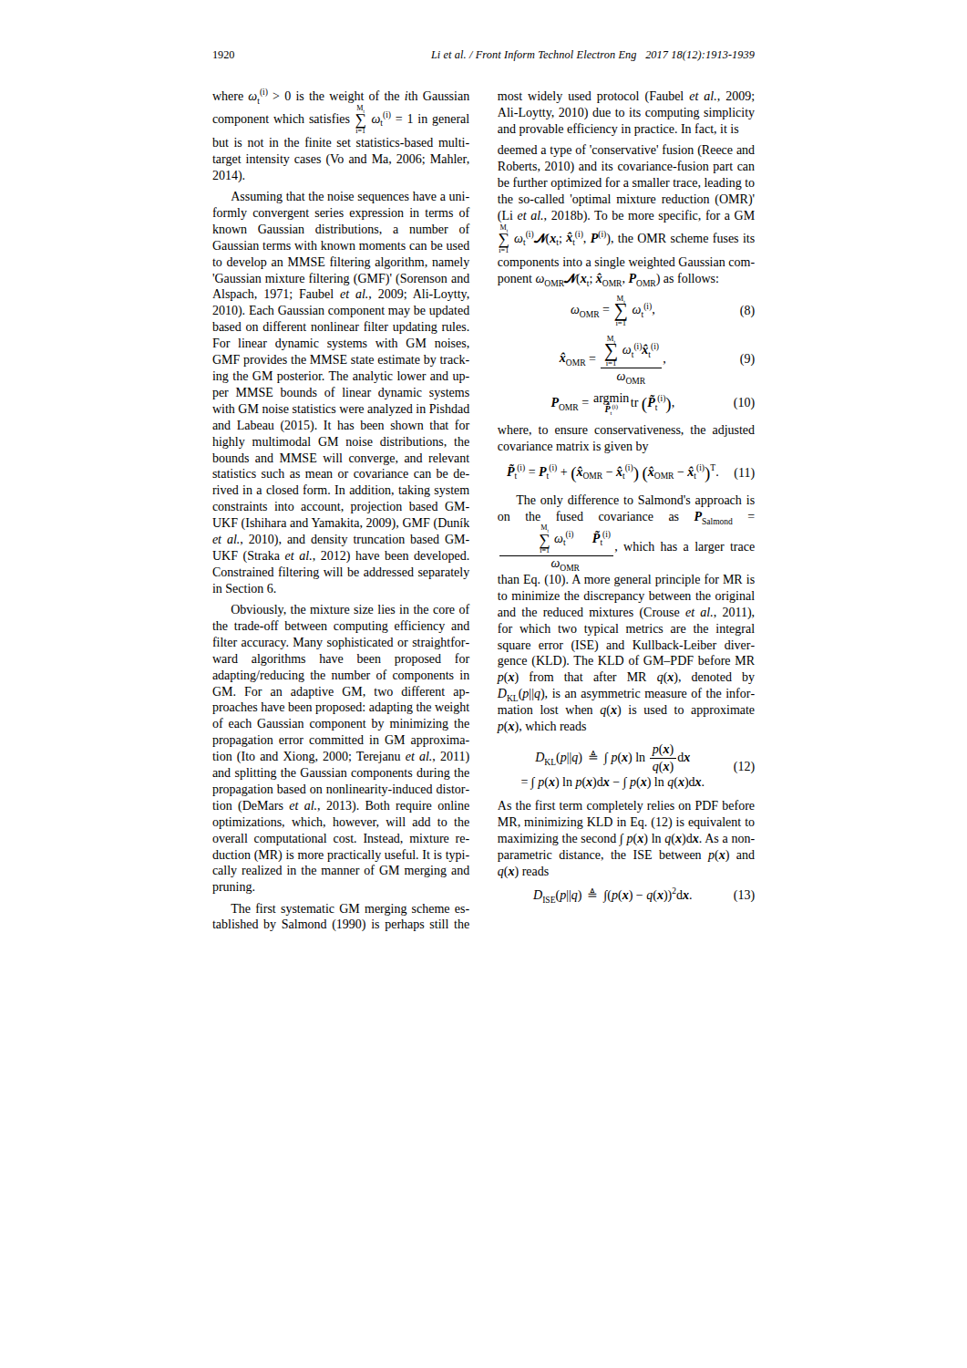1920 Li et al. / Front Inform Technol Electron Eng 2017 18(12):1913-1939
where ωt(i) > 0 is the weight of the ith Gaussian component which satisfies Mt∑i=1 ωt(i) = 1 in general but is not in the finite set statistics-based multi-target intensity cases (Vo and Ma, 2006; Mahler, 2014).
Assuming that the noise sequences have a uniformly convergent series expression in terms of known Gaussian distributions, a number of Gaussian terms with known moments can be used to develop an MMSE filtering algorithm, namely 'Gaussian mixture filtering (GMF)' (Sorenson and Alspach, 1971; Faubel et al., 2009; Ali-Loytty, 2010). Each Gaussian component may be updated based on different nonlinear filter updating rules. For linear dynamic systems with GM noises, GMF provides the MMSE state estimate by tracking the GM posterior. The analytic lower and upper MMSE bounds of linear dynamic systems with GM noise statistics were analyzed in Pishdad and Labeau (2015). It has been shown that for highly multimodal GM noise distributions, the bounds and MMSE will converge, and relevant statistics such as mean or covariance can be derived in a closed form. In addition, taking system constraints into account, projection based GM-UKF (Ishihara and Yamakita, 2009), GMF (Duník et al., 2010), and density truncation based GM-UKF (Straka et al., 2012) have been developed. Constrained filtering will be addressed separately in Section 6.
Obviously, the mixture size lies in the core of the trade-off between computing efficiency and filter accuracy. Many sophisticated or straightforward algorithms have been proposed for adapting/reducing the number of components in GM. For an adaptive GM, two different approaches have been proposed: adapting the weight of each Gaussian component by minimizing the propagation error committed in GM approximation (Ito and Xiong, 2000; Terejanu et al., 2011) and splitting the Gaussian components during the propagation based on nonlinearity-induced distortion (DeMars et al., 2013). Both require online optimizations, which, however, will add to the overall computational cost. Instead, mixture reduction (MR) is more practically useful. It is typically realized in the manner of GM merging and pruning.
The first systematic GM merging scheme established by Salmond (1990) is perhaps still the most widely used protocol (Faubel et al., 2009; Ali-Loytty, 2010) due to its computing simplicity and provable efficiency in practice. In fact, it is
deemed a type of 'conservative' fusion (Reece and Roberts, 2010) and its covariance-fusion part can be further optimized for a smaller trace, leading to the so-called 'optimal mixture reduction (OMR)' (Li et al., 2018b). To be more specific, for a GM Mt∑i=1 ωt(i)𝒩(xt; x̂t(i), P(i)), the OMR scheme fuses its components into a single weighted Gaussian component ωOMR𝒩(xt; x̂OMR, POMR) as follows:
ωOMR = Mt∑i=1 ωt(i),(8)
x̂OMR = Mt∑i=1 ωt(i)x̂t(i) ωOMR,(9)
POMR = argmin P̃t(i) tr (P̃t(i)),(10)
where, to ensure conservativeness, the adjusted covariance matrix is given by
P̃t(i) = Pt(i) + (x̂OMR − x̂t(i)) (x̂OMR − x̂t(i))T.(11)
The only difference to Salmond's approach is on the fused covariance as PSalmond = Mt∑i=1 ωt(i)P̃t(i) ωOMR, which has a larger trace than Eq. (10). A more general principle for MR is to minimize the discrepancy between the original and the reduced mixtures (Crouse et al., 2011), for which two typical metrics are the integral square error (ISE) and Kullback-Leiber divergence (KLD). The KLD of GM–PDF before MR p(x) from that after MR q(x), denoted by DKL(p||q), is an asymmetric measure of the information lost when q(x) is used to approximate p(x), which reads
DKL(p||q) ≜ ∫ p(x) ln p(x) q(x) dx
= ∫ p(x) ln p(x)dx − ∫ p(x) ln q(x)dx.(12)
As the first term completely relies on PDF before MR, minimizing KLD in Eq. (12) is equivalent to maximizing the second ∫ p(x) ln q(x)dx. As a nonparametric distance, the ISE between p(x) and q(x) reads
DISE(p||q) ≜ ∫(p(x) − q(x))2dx.(13)